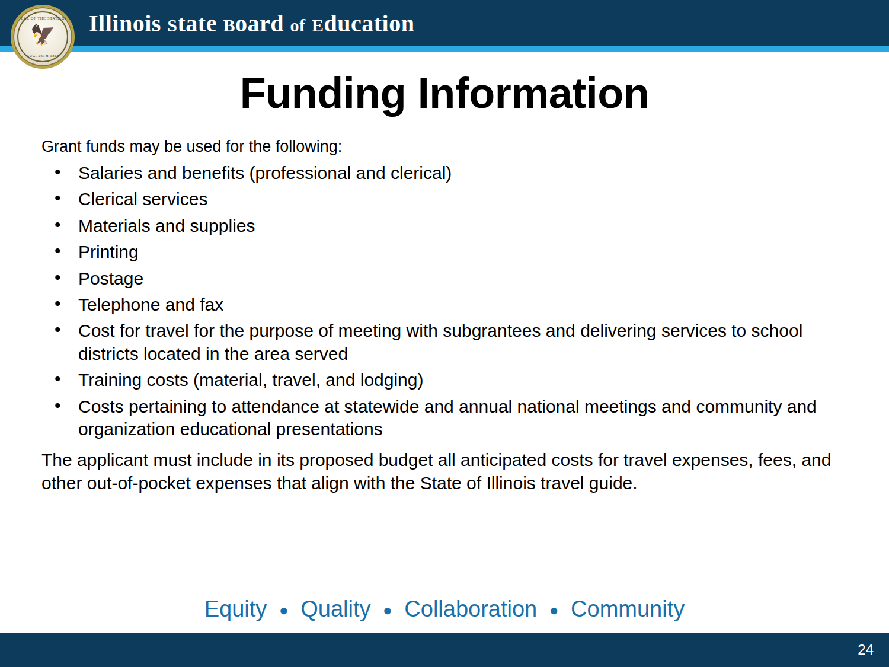SEAL OF THE STATE OF ILLINOIS
AUG. 26TH 1818
🦅
Illinois State Board of Education
Funding Information
Grant funds may be used for the following:
Salaries and benefits (professional and clerical)
Clerical services
Materials and supplies
Printing
Postage
Telephone and fax
Cost for travel for the purpose of meeting with subgrantees and delivering services to school districts located in the area served
Training costs (material, travel, and lodging)
Costs pertaining to attendance at statewide and annual national meetings and community and organization educational presentations
The applicant must include in its proposed budget all anticipated costs for travel expenses, fees, and other out-of-pocket expenses that align with the State of Illinois travel guide.
Equity ● Quality ● Collaboration ● Community
24